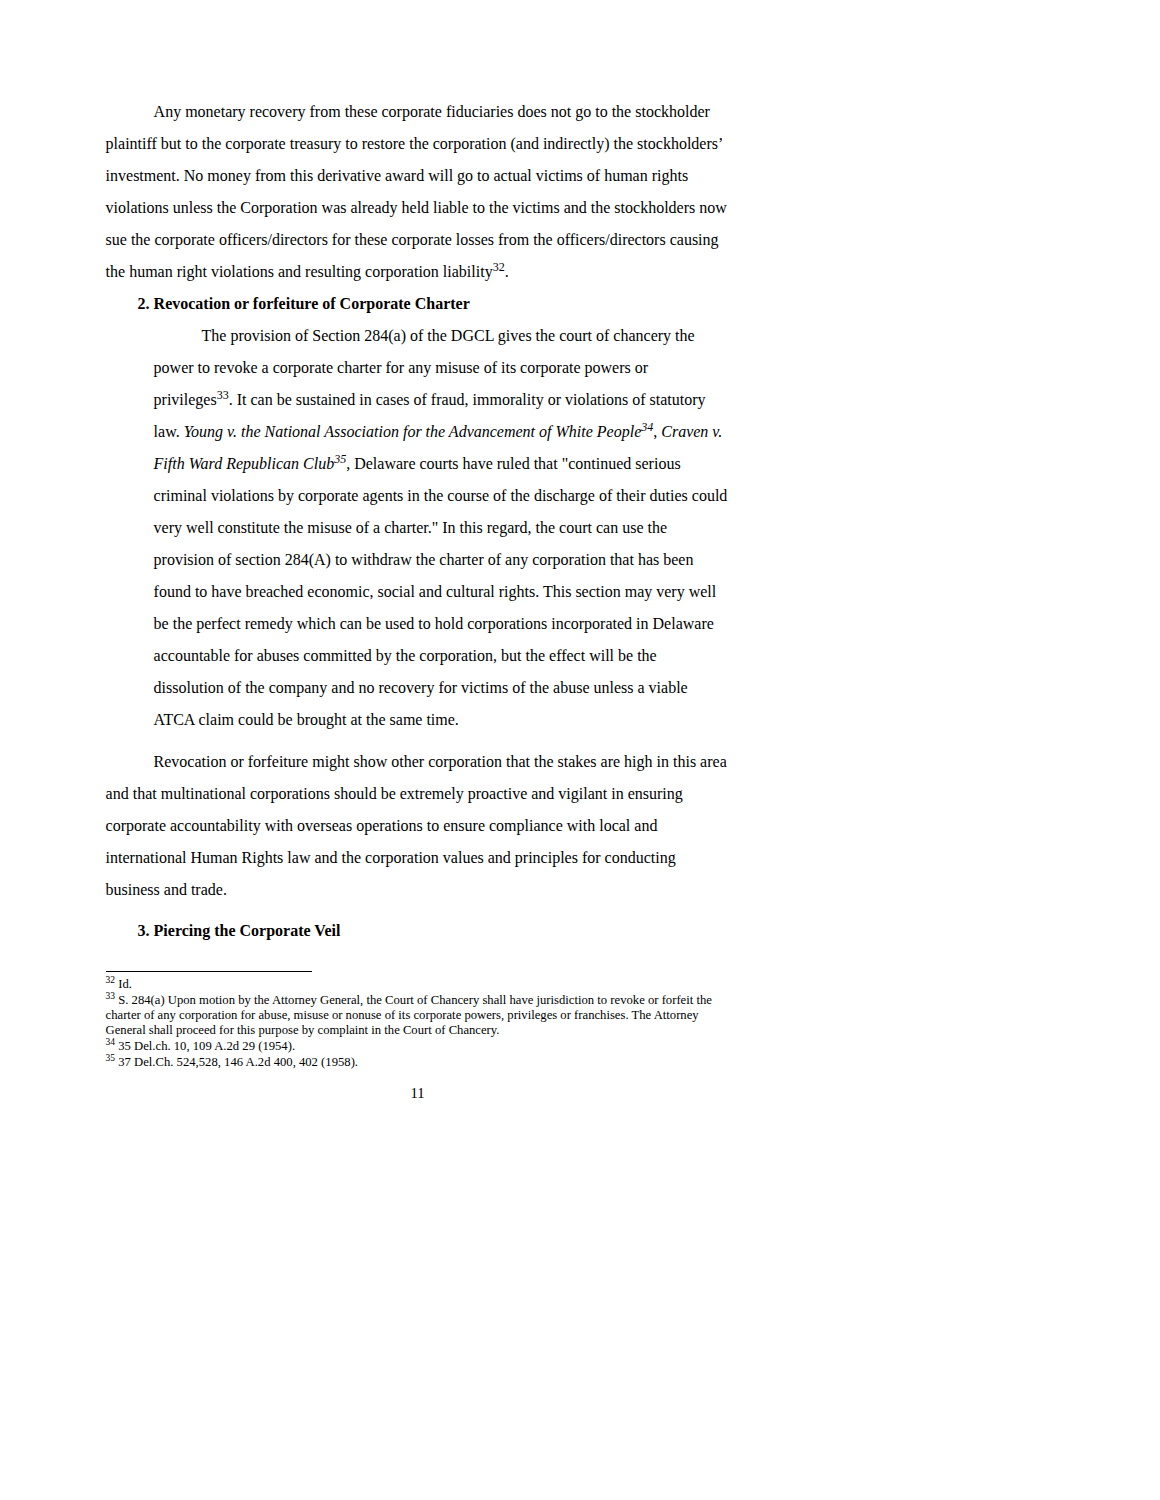Any monetary recovery from these corporate fiduciaries does not go to the stockholder plaintiff but to the corporate treasury to restore the corporation (and indirectly) the stockholders’ investment. No money from this derivative award will go to actual victims of human rights violations unless the Corporation was already held liable to the victims and the stockholders now sue the corporate officers/directors for these corporate losses from the officers/directors causing the human right violations and resulting corporation liability32.
Revocation or forfeiture of Corporate Charter
The provision of Section 284(a) of the DGCL gives the court of chancery the power to revoke a corporate charter for any misuse of its corporate powers or privileges33. It can be sustained in cases of fraud, immorality or violations of statutory law. Young v. the National Association for the Advancement of White People34, Craven v. Fifth Ward Republican Club35, Delaware courts have ruled that "continued serious criminal violations by corporate agents in the course of the discharge of their duties could very well constitute the misuse of a charter." In this regard, the court can use the provision of section 284(A) to withdraw the charter of any corporation that has been found to have breached economic, social and cultural rights. This section may very well be the perfect remedy which can be used to hold corporations incorporated in Delaware accountable for abuses committed by the corporation, but the effect will be the dissolution of the company and no recovery for victims of the abuse unless a viable ATCA claim could be brought at the same time.
Revocation or forfeiture might show other corporation that the stakes are high in this area and that multinational corporations should be extremely proactive and vigilant in ensuring corporate accountability with overseas operations to ensure compliance with local and international Human Rights law and the corporation values and principles for conducting business and trade.
Piercing the Corporate Veil
32 Id.
33 S. 284(a) Upon motion by the Attorney General, the Court of Chancery shall have jurisdiction to revoke or forfeit the charter of any corporation for abuse, misuse or nonuse of its corporate powers, privileges or franchises. The Attorney General shall proceed for this purpose by complaint in the Court of Chancery.
34 35 Del.ch. 10, 109 A.2d 29 (1954).
35 37 Del.Ch. 524,528, 146 A.2d 400, 402 (1958).
11